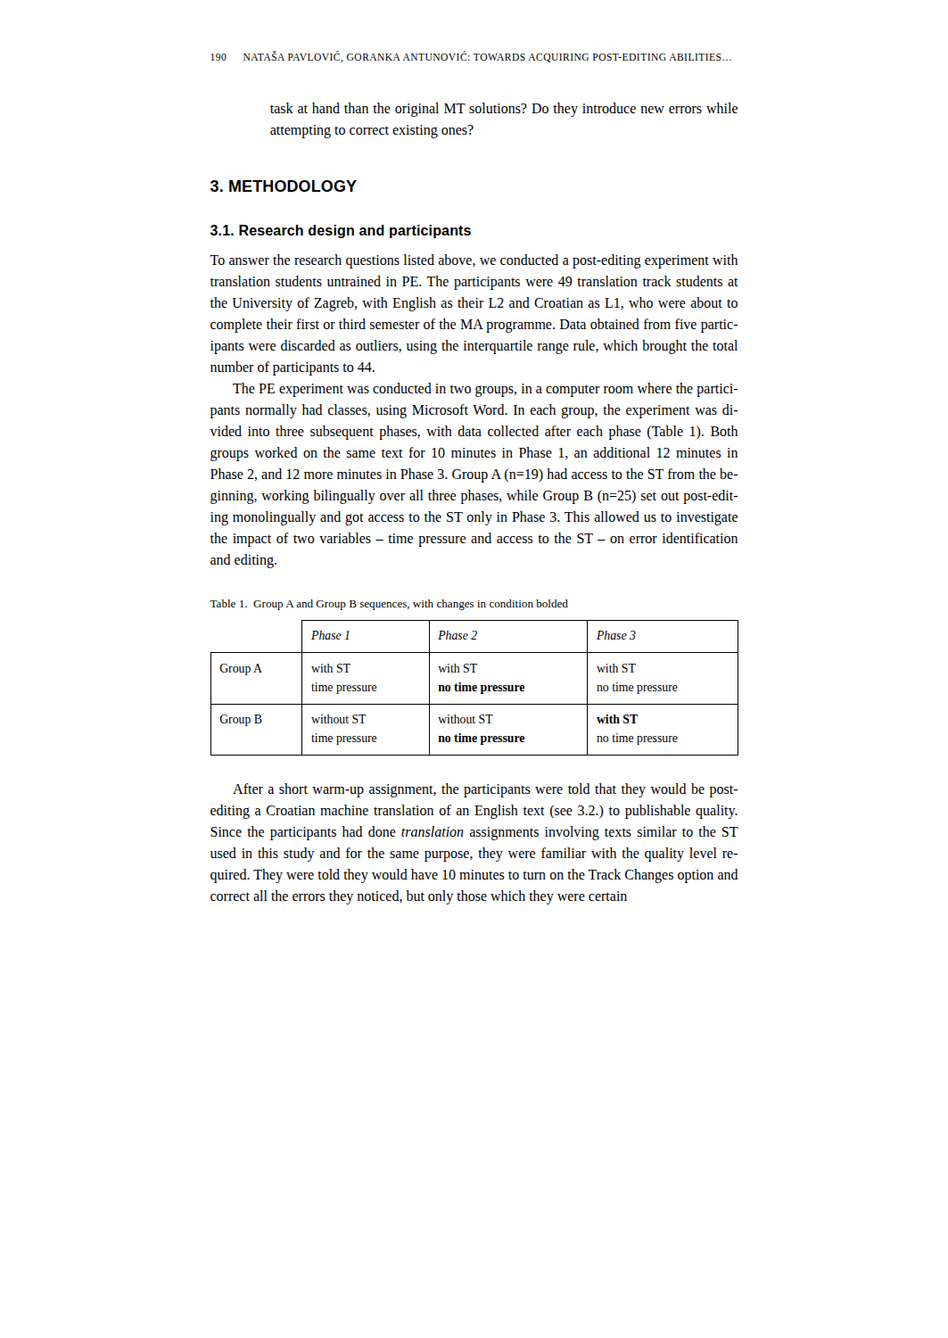190 Nataša Pavlović, Goranka Antunović: Towards acquiring post-editing abilities…
task at hand than the original MT solutions? Do they introduce new errors while attempting to correct existing ones?
3. METHODOLOGY
3.1. Research design and participants
To answer the research questions listed above, we conducted a post-editing experiment with translation students untrained in PE. The participants were 49 translation track students at the University of Zagreb, with English as their L2 and Croatian as L1, who were about to complete their first or third semester of the MA programme. Data obtained from five participants were discarded as outliers, using the interquartile range rule, which brought the total number of participants to 44.
The PE experiment was conducted in two groups, in a computer room where the participants normally had classes, using Microsoft Word. In each group, the experiment was divided into three subsequent phases, with data collected after each phase (Table 1). Both groups worked on the same text for 10 minutes in Phase 1, an additional 12 minutes in Phase 2, and 12 more minutes in Phase 3. Group A (n=19) had access to the ST from the beginning, working bilingually over all three phases, while Group B (n=25) set out post-editing monolingually and got access to the ST only in Phase 3. This allowed us to investigate the impact of two variables – time pressure and access to the ST – on error identification and editing.
Table 1. Group A and Group B sequences, with changes in condition bolded
| | Phase 1 | Phase 2 | Phase 3 |
| --- | --- | --- | --- |
| Group A | with ST time pressure | with ST no time pressure | with ST no time pressure |
| Group B | without ST time pressure | without ST no time pressure | with ST no time pressure |
After a short warm-up assignment, the participants were told that they would be post-editing a Croatian machine translation of an English text (see 3.2.) to publishable quality. Since the participants had done translation assignments involving texts similar to the ST used in this study and for the same purpose, they were familiar with the quality level required. They were told they would have 10 minutes to turn on the Track Changes option and correct all the errors they noticed, but only those which they were certain